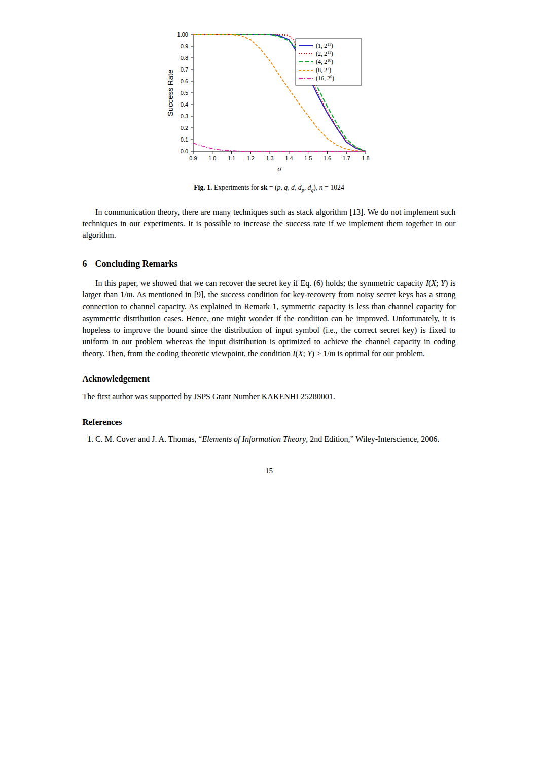0.0 0.1 0.2 0.3 0.4 0.5 0.6 0.7 0.8 0.9 1.00 0.9 1.0 1.1 1.2 1.3 1.4 1.5 1.6 1.7 1.8 Success Rate σ (1, 211) (2, 211) (4, 210) (8, 27) (16, 20)
Fig. 1. Experiments for sk = (p, q, d, dp, dq), n = 1024
In communication theory, there are many techniques such as stack algorithm [13]. We do not implement such techniques in our experiments. It is possible to increase the success rate if we implement them together in our algorithm.
6 Concluding Remarks
In this paper, we showed that we can recover the secret key if Eq. (6) holds; the symmetric capacity I(X; Y) is larger than 1/m. As mentioned in [9], the success condition for key-recovery from noisy secret keys has a strong connection to channel capacity. As explained in Remark 1, symmetric capacity is less than channel capacity for asymmetric distribution cases. Hence, one might wonder if the condition can be improved. Unfortunately, it is hopeless to improve the bound since the distribution of input symbol (i.e., the correct secret key) is fixed to uniform in our problem whereas the input distribution is optimized to achieve the channel capacity in coding theory. Then, from the coding theoretic viewpoint, the condition I(X; Y) > 1/m is optimal for our problem.
Acknowledgement
The first author was supported by JSPS Grant Number KAKENHI 25280001.
References
C. M. Cover and J. A. Thomas, “Elements of Information Theory, 2nd Edition,” Wiley-Interscience, 2006.
15